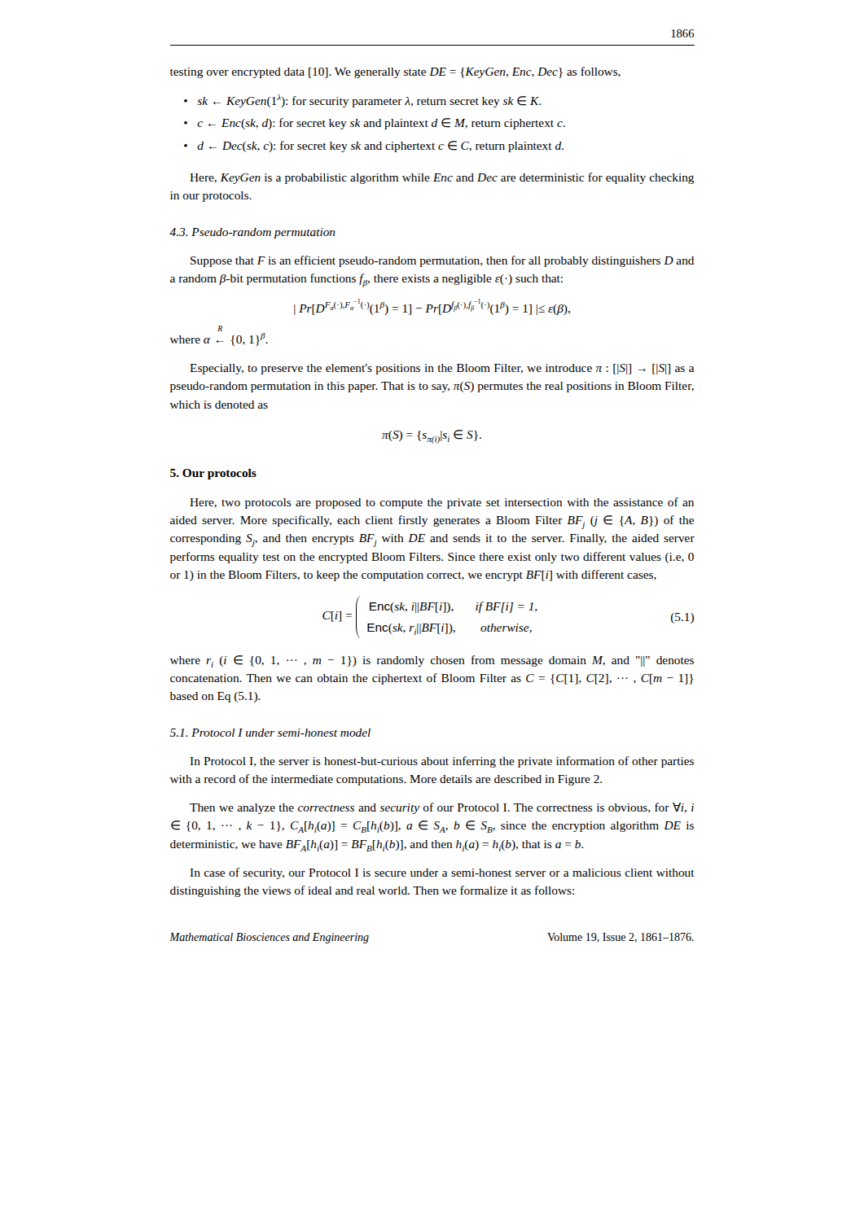1866
testing over encrypted data [10]. We generally state DE = {KeyGen, Enc, Dec} as follows,
sk ← KeyGen(1λ): for security parameter λ, return secret key sk ∈ K.
c ← Enc(sk, d): for secret key sk and plaintext d ∈ M, return ciphertext c.
d ← Dec(sk, c): for secret key sk and ciphertext c ∈ C, return plaintext d.
Here, KeyGen is a probabilistic algorithm while Enc and Dec are deterministic for equality checking in our protocols.
4.3. Pseudo-random permutation
Suppose that F is an efficient pseudo-random permutation, then for all probably distinguishers D and a random β-bit permutation functions fβ, there exists a negligible ε(·) such that:
| Pr[DFα(·),Fα−1(·)(1β) = 1] − Pr[Dfβ(·),fβ−1(·)(1β) = 1] |≤ ε(β),
where α R← {0, 1}β.
Especially, to preserve the element's positions in the Bloom Filter, we introduce π : [|S|] → [|S|] as a pseudo-random permutation in this paper. That is to say, π(S) permutes the real positions in Bloom Filter, which is denoted as
π(S) = {sπ(i)|si ∈ S}.
5. Our protocols
Here, two protocols are proposed to compute the private set intersection with the assistance of an aided server. More specifically, each client firstly generates a Bloom Filter BFj (j ∈ {A, B}) of the corresponding Sj, and then encrypts BFj with DE and sends it to the server. Finally, the aided server performs equality test on the encrypted Bloom Filters. Since there exist only two different values (i.e, 0 or 1) in the Bloom Filters, to keep the computation correct, we encrypt BF[i] with different cases,
C[i] =
| Enc ( sk , i // BF [ i ]), | if BF [ i ] = 1, |
| Enc ( sk , r i // BF [ i ]), | otherwise , |
(5.1)
where ri (i ∈ {0, 1, ··· , m − 1}) is randomly chosen from message domain M, and "||" denotes concatenation. Then we can obtain the ciphertext of Bloom Filter as C = {C[1], C[2], ··· , C[m − 1]} based on Eq (5.1).
5.1. Protocol I under semi-honest model
In Protocol I, the server is honest-but-curious about inferring the private information of other parties with a record of the intermediate computations. More details are described in Figure 2.
Then we analyze the correctness and security of our Protocol I. The correctness is obvious, for ∀i, i ∈ {0, 1, ··· , k − 1}, CA[hi(a)] = CB[hi(b)], a ∈ SA, b ∈ SB, since the encryption algorithm DE is deterministic, we have BFA[hi(a)] = BFB[hi(b)], and then hi(a) = hi(b), that is a = b.
In case of security, our Protocol I is secure under a semi-honest server or a malicious client without distinguishing the views of ideal and real world. Then we formalize it as follows:
Mathematical Biosciences and Engineering
Volume 19, Issue 2, 1861–1876.